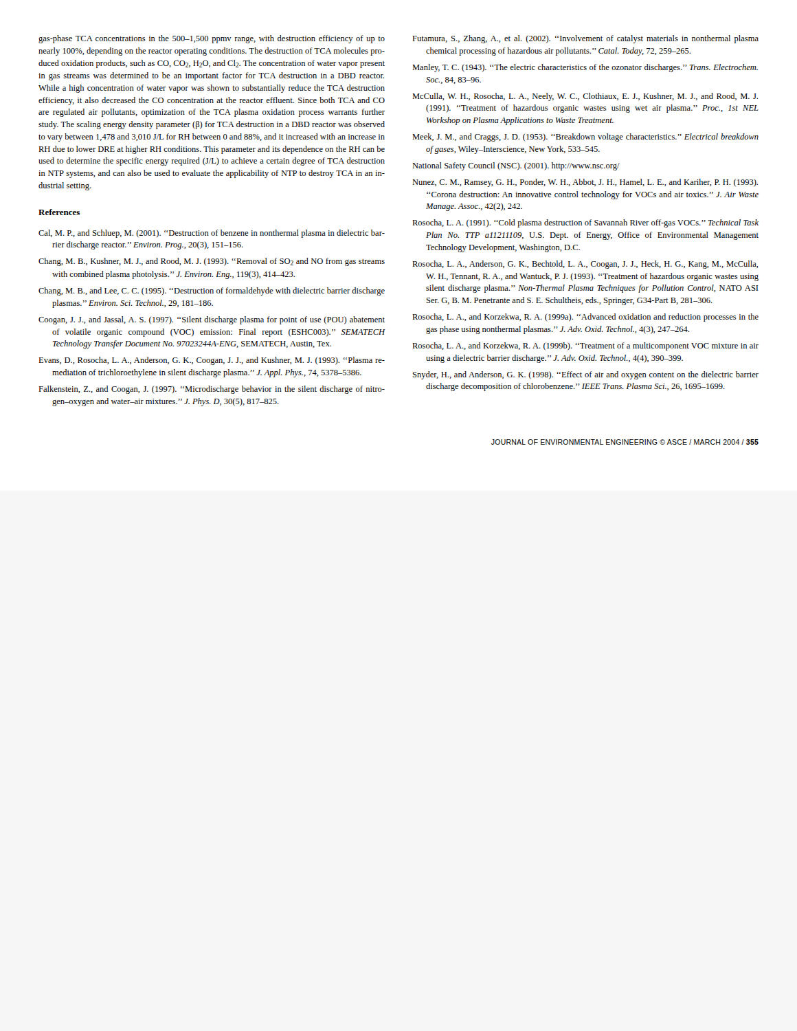gas-phase TCA concentrations in the 500–1,500 ppmv range, with destruction efficiency of up to nearly 100%, depending on the reactor operating conditions. The destruction of TCA molecules produced oxidation products, such as CO, CO2, H2O, and Cl2. The concentration of water vapor present in gas streams was determined to be an important factor for TCA destruction in a DBD reactor. While a high concentration of water vapor was shown to substantially reduce the TCA destruction efficiency, it also decreased the CO concentration at the reactor effluent. Since both TCA and CO are regulated air pollutants, optimization of the TCA plasma oxidation process warrants further study. The scaling energy density parameter (β) for TCA destruction in a DBD reactor was observed to vary between 1,478 and 3,010 J/L for RH between 0 and 88%, and it increased with an increase in RH due to lower DRE at higher RH conditions. This parameter and its dependence on the RH can be used to determine the specific energy required (J/L) to achieve a certain degree of TCA destruction in NTP systems, and can also be used to evaluate the applicability of NTP to destroy TCA in an industrial setting.
References
Cal, M. P., and Schluep, M. (2001). ‘‘Destruction of benzene in nonthermal plasma in dielectric barrier discharge reactor.’’ Environ. Prog., 20(3), 151–156.
Chang, M. B., Kushner, M. J., and Rood, M. J. (1993). ‘‘Removal of SO2 and NO from gas streams with combined plasma photolysis.’’ J. Environ. Eng., 119(3), 414–423.
Chang, M. B., and Lee, C. C. (1995). ‘‘Destruction of formaldehyde with dielectric barrier discharge plasmas.’’ Environ. Sci. Technol., 29, 181–186.
Coogan, J. J., and Jassal, A. S. (1997). ‘‘Silent discharge plasma for point of use (POU) abatement of volatile organic compound (VOC) emission: Final report (ESHC003).’’ SEMATECH Technology Transfer Document No. 97023244A-ENG, SEMATECH, Austin, Tex.
Evans, D., Rosocha, L. A., Anderson, G. K., Coogan, J. J., and Kushner, M. J. (1993). ‘‘Plasma remediation of trichloroethylene in silent discharge plasma.’’ J. Appl. Phys., 74, 5378–5386.
Falkenstein, Z., and Coogan, J. (1997). ‘‘Microdischarge behavior in the silent discharge of nitrogen–oxygen and water–air mixtures.’’ J. Phys. D, 30(5), 817–825.
Futamura, S., Zhang, A., et al. (2002). ‘‘Involvement of catalyst materials in nonthermal plasma chemical processing of hazardous air pollutants.’’ Catal. Today, 72, 259–265.
Manley, T. C. (1943). ‘‘The electric characteristics of the ozonator discharges.’’ Trans. Electrochem. Soc., 84, 83–96.
McCulla, W. H., Rosocha, L. A., Neely, W. C., Clothiaux, E. J., Kushner, M. J., and Rood, M. J. (1991). ‘‘Treatment of hazardous organic wastes using wet air plasma.’’ Proc., 1st NEL Workshop on Plasma Applications to Waste Treatment.
Meek, J. M., and Craggs, J. D. (1953). ‘‘Breakdown voltage characteristics.’’ Electrical breakdown of gases, Wiley–Interscience, New York, 533–545.
National Safety Council (NSC). (2001). http://www.nsc.org/
Nunez, C. M., Ramsey, G. H., Ponder, W. H., Abbot, J. H., Hamel, L. E., and Kariher, P. H. (1993). ‘‘Corona destruction: An innovative control technology for VOCs and air toxics.’’ J. Air Waste Manage. Assoc., 42(2), 242.
Rosocha, L. A. (1991). ‘‘Cold plasma destruction of Savannah River off-gas VOCs.’’ Technical Task Plan No. TTP a11211109, U.S. Dept. of Energy, Office of Environmental Management Technology Development, Washington, D.C.
Rosocha, L. A., Anderson, G. K., Bechtold, L. A., Coogan, J. J., Heck, H. G., Kang, M., McCulla, W. H., Tennant, R. A., and Wantuck, P. J. (1993). ‘‘Treatment of hazardous organic wastes using silent discharge plasma.’’ Non-Thermal Plasma Techniques for Pollution Control, NATO ASI Ser. G, B. M. Penetrante and S. E. Schultheis, eds., Springer, G34-Part B, 281–306.
Rosocha, L. A., and Korzekwa, R. A. (1999a). ‘‘Advanced oxidation and reduction processes in the gas phase using nonthermal plasmas.’’ J. Adv. Oxid. Technol., 4(3), 247–264.
Rosocha, L. A., and Korzekwa, R. A. (1999b). ‘‘Treatment of a multicomponent VOC mixture in air using a dielectric barrier discharge.’’ J. Adv. Oxid. Technol., 4(4), 390–399.
Snyder, H., and Anderson, G. K. (1998). ‘‘Effect of air and oxygen content on the dielectric barrier discharge decomposition of chlorobenzene.’’ IEEE Trans. Plasma Sci., 26, 1695–1699.
JOURNAL OF ENVIRONMENTAL ENGINEERING © ASCE / MARCH 2004 / 355